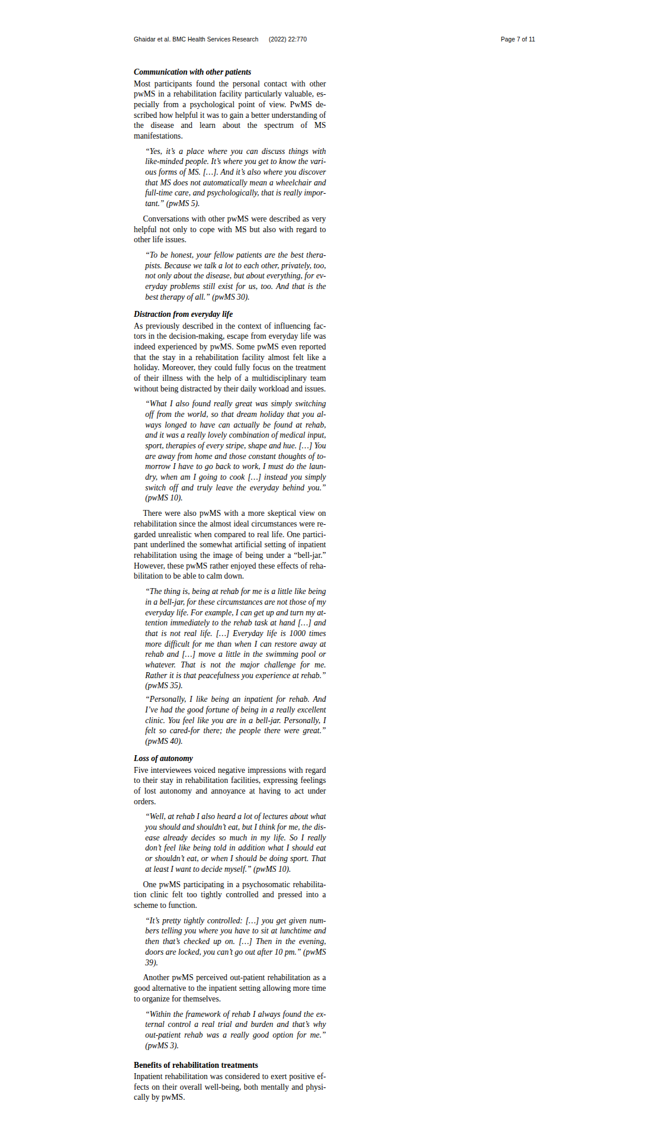Ghaidar et al. BMC Health Services Research (2022) 22:770
Page 7 of 11
Communication with other patients
Most participants found the personal contact with other pwMS in a rehabilitation facility particularly valuable, especially from a psychological point of view. PwMS described how helpful it was to gain a better understanding of the disease and learn about the spectrum of MS manifestations.
“Yes, it’s a place where you can discuss things with like-minded people. It’s where you get to know the various forms of MS. […]. And it’s also where you discover that MS does not automatically mean a wheelchair and full-time care, and psychologically, that is really important.” (pwMS 5).
Conversations with other pwMS were described as very helpful not only to cope with MS but also with regard to other life issues.
“To be honest, your fellow patients are the best therapists. Because we talk a lot to each other, privately, too, not only about the disease, but about everything, for everyday problems still exist for us, too. And that is the best therapy of all.” (pwMS 30).
Distraction from everyday life
As previously described in the context of influencing factors in the decision-making, escape from everyday life was indeed experienced by pwMS. Some pwMS even reported that the stay in a rehabilitation facility almost felt like a holiday. Moreover, they could fully focus on the treatment of their illness with the help of a multidisciplinary team without being distracted by their daily workload and issues.
“What I also found really great was simply switching off from the world, so that dream holiday that you always longed to have can actually be found at rehab, and it was a really lovely combination of medical input, sport, therapies of every stripe, shape and hue. […] You are away from home and those constant thoughts of tomorrow I have to go back to work, I must do the laundry, when am I going to cook […] instead you simply switch off and truly leave the everyday behind you.” (pwMS 10).
There were also pwMS with a more skeptical view on rehabilitation since the almost ideal circumstances were regarded unrealistic when compared to real life. One participant underlined the somewhat artificial setting of inpatient rehabilitation using the image of being under a “bell-jar.” However, these pwMS rather enjoyed these effects of rehabilitation to be able to calm down.
“The thing is, being at rehab for me is a little like being in a bell-jar, for these circumstances are not those of my everyday life. For example, I can get up and turn my attention immediately to the rehab task at hand […] and that is not real life. […] Everyday life is 1000 times more difficult for me than when I can restore away at rehab and […] move a little in the swimming pool or whatever. That is not the major challenge for me. Rather it is that peacefulness you experience at rehab.” (pwMS 35).
“Personally, I like being an inpatient for rehab. And I’ve had the good fortune of being in a really excellent clinic. You feel like you are in a bell-jar. Personally, I felt so cared-for there; the people there were great.” (pwMS 40).
Loss of autonomy
Five interviewees voiced negative impressions with regard to their stay in rehabilitation facilities, expressing feelings of lost autonomy and annoyance at having to act under orders.
“Well, at rehab I also heard a lot of lectures about what you should and shouldn’t eat, but I think for me, the disease already decides so much in my life. So I really don’t feel like being told in addition what I should eat or shouldn’t eat, or when I should be doing sport. That at least I want to decide myself.” (pwMS 10).
One pwMS participating in a psychosomatic rehabilitation clinic felt too tightly controlled and pressed into a scheme to function.
“It’s pretty tightly controlled: […] you get given numbers telling you where you have to sit at lunchtime and then that’s checked up on. […] Then in the evening, doors are locked, you can’t go out after 10 pm.” (pwMS 39).
Another pwMS perceived out-patient rehabilitation as a good alternative to the inpatient setting allowing more time to organize for themselves.
“Within the framework of rehab I always found the external control a real trial and burden and that’s why out-patient rehab was a really good option for me.” (pwMS 3).
Benefits of rehabilitation treatments
Inpatient rehabilitation was considered to exert positive effects on their overall well-being, both mentally and physically by pwMS.